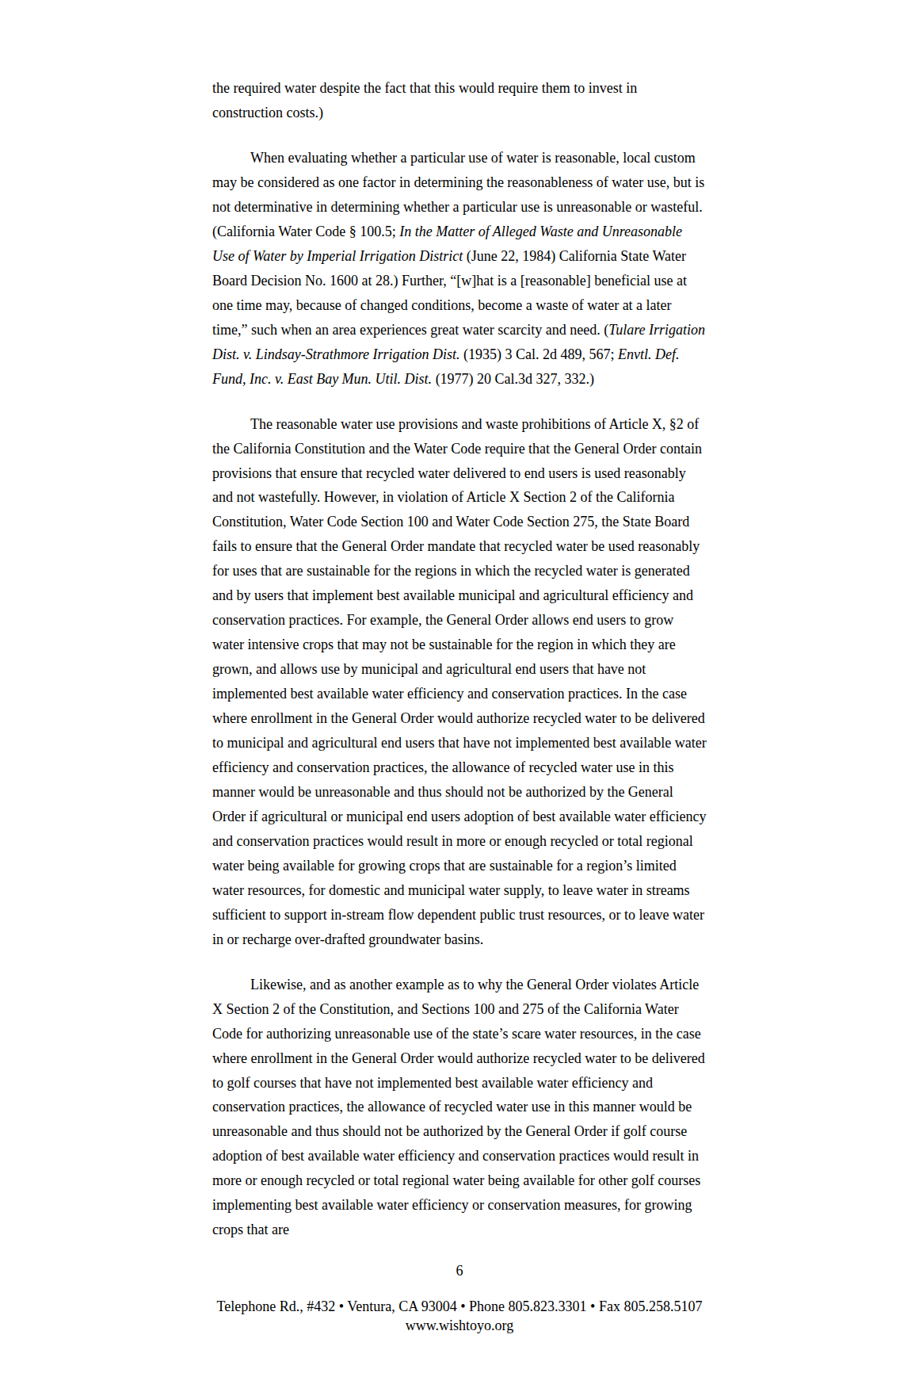the required water despite the fact that this would require them to invest in construction costs.)
When evaluating whether a particular use of water is reasonable, local custom may be considered as one factor in determining the reasonableness of water use, but is not determinative in determining whether a particular use is unreasonable or wasteful. (California Water Code § 100.5; In the Matter of Alleged Waste and Unreasonable Use of Water by Imperial Irrigation District (June 22, 1984) California State Water Board Decision No. 1600 at 28.) Further, “[w]hat is a [reasonable] beneficial use at one time may, because of changed conditions, become a waste of water at a later time,” such when an area experiences great water scarcity and need. (Tulare Irrigation Dist. v. Lindsay-Strathmore Irrigation Dist. (1935) 3 Cal. 2d 489, 567; Envtl. Def. Fund, Inc. v. East Bay Mun. Util. Dist. (1977) 20 Cal.3d 327, 332.)
The reasonable water use provisions and waste prohibitions of Article X, §2 of the California Constitution and the Water Code require that the General Order contain provisions that ensure that recycled water delivered to end users is used reasonably and not wastefully. However, in violation of Article X Section 2 of the California Constitution, Water Code Section 100 and Water Code Section 275, the State Board fails to ensure that the General Order mandate that recycled water be used reasonably for uses that are sustainable for the regions in which the recycled water is generated and by users that implement best available municipal and agricultural efficiency and conservation practices. For example, the General Order allows end users to grow water intensive crops that may not be sustainable for the region in which they are grown, and allows use by municipal and agricultural end users that have not implemented best available water efficiency and conservation practices. In the case where enrollment in the General Order would authorize recycled water to be delivered to municipal and agricultural end users that have not implemented best available water efficiency and conservation practices, the allowance of recycled water use in this manner would be unreasonable and thus should not be authorized by the General Order if agricultural or municipal end users adoption of best available water efficiency and conservation practices would result in more or enough recycled or total regional water being available for growing crops that are sustainable for a region’s limited water resources, for domestic and municipal water supply, to leave water in streams sufficient to support in-stream flow dependent public trust resources, or to leave water in or recharge over-drafted groundwater basins.
Likewise, and as another example as to why the General Order violates Article X Section 2 of the Constitution, and Sections 100 and 275 of the California Water Code for authorizing unreasonable use of the state’s scare water resources, in the case where enrollment in the General Order would authorize recycled water to be delivered to golf courses that have not implemented best available water efficiency and conservation practices, the allowance of recycled water use in this manner would be unreasonable and thus should not be authorized by the General Order if golf course adoption of best available water efficiency and conservation practices would result in more or enough recycled or total regional water being available for other golf courses implementing best available water efficiency or conservation measures, for growing crops that are
6
Telephone Rd., #432 • Ventura, CA 93004 • Phone 805.823.3301 • Fax 805.258.5107
www.wishtoyo.org